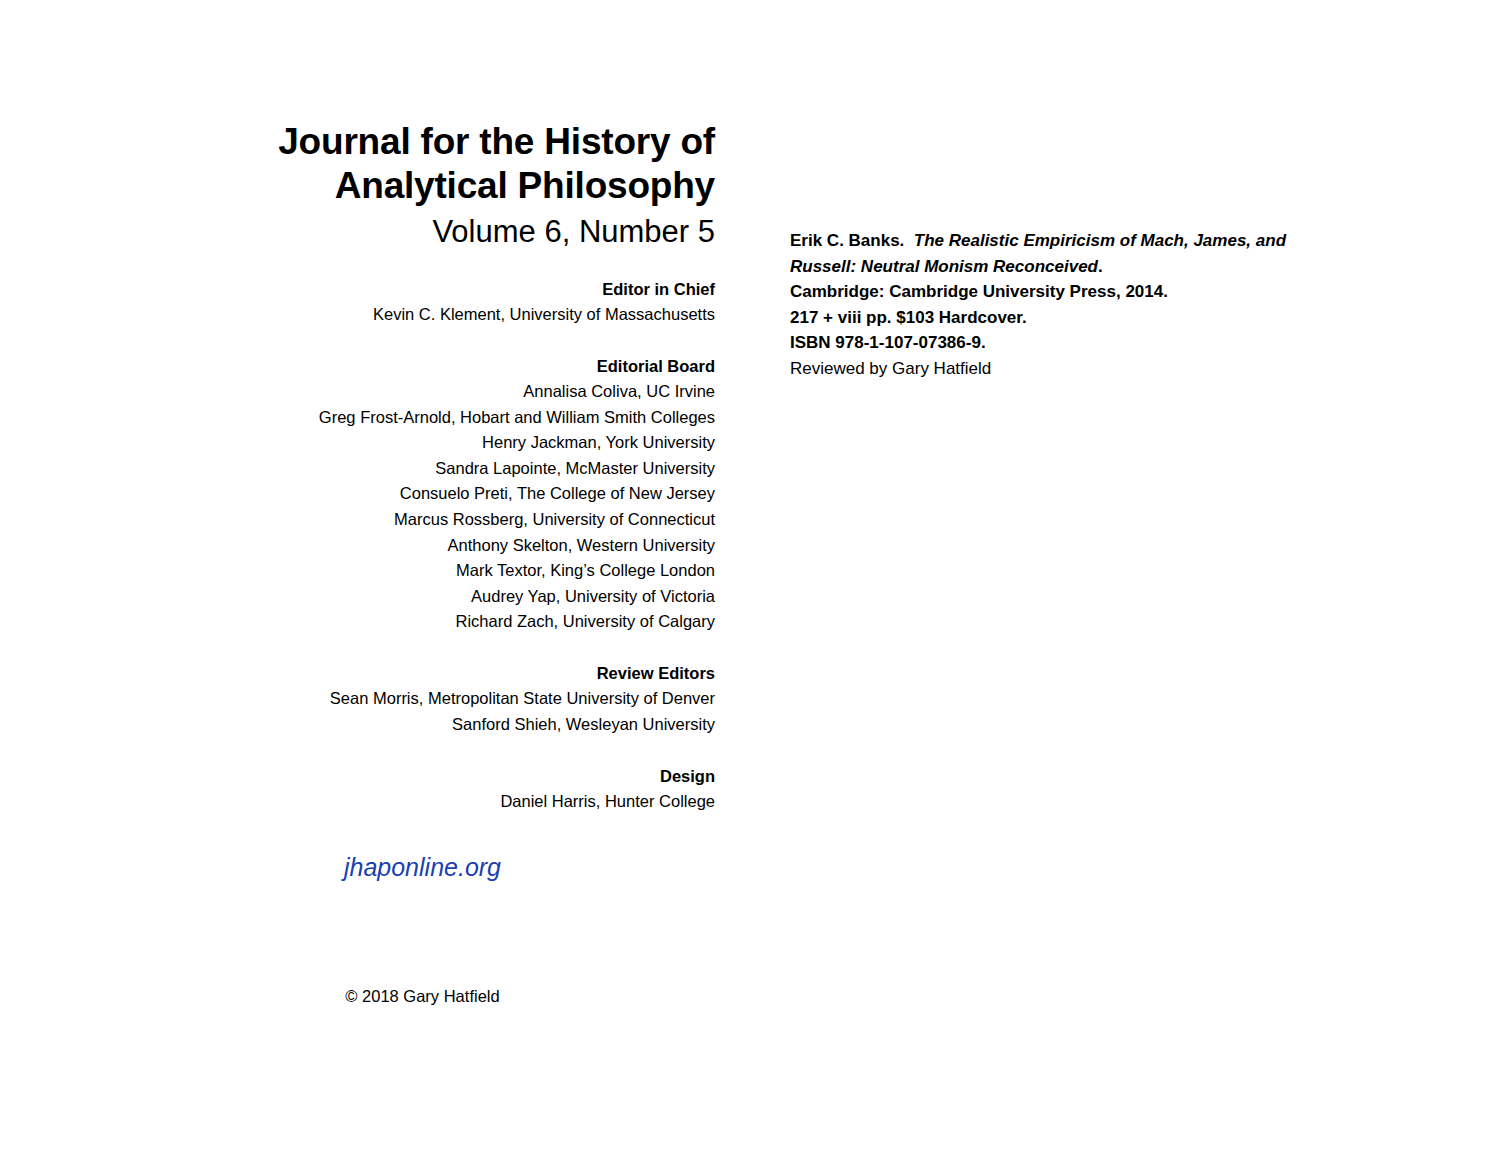Journal for the History of
Analytical Philosophy
Volume 6, Number 5
Editor in Chief
Kevin C. Klement, University of Massachusetts
Editorial Board
Annalisa Coliva, UC Irvine
Greg Frost-Arnold, Hobart and William Smith Colleges
Henry Jackman, York University
Sandra Lapointe, McMaster University
Consuelo Preti, The College of New Jersey
Marcus Rossberg, University of Connecticut
Anthony Skelton, Western University
Mark Textor, King’s College London
Audrey Yap, University of Victoria
Richard Zach, University of Calgary
Review Editors
Sean Morris, Metropolitan State University of Denver
Sanford Shieh, Wesleyan University
Design
Daniel Harris, Hunter College
jhaponline.org
© 2018 Gary Hatfield
Erik C. Banks. The Realistic Empiricism of Mach, James, and Russell: Neutral Monism Reconceived.
Cambridge: Cambridge University Press, 2014.
217 + viii pp. $103 Hardcover.
ISBN 978-1-107-07386-9.
Reviewed by Gary Hatfield